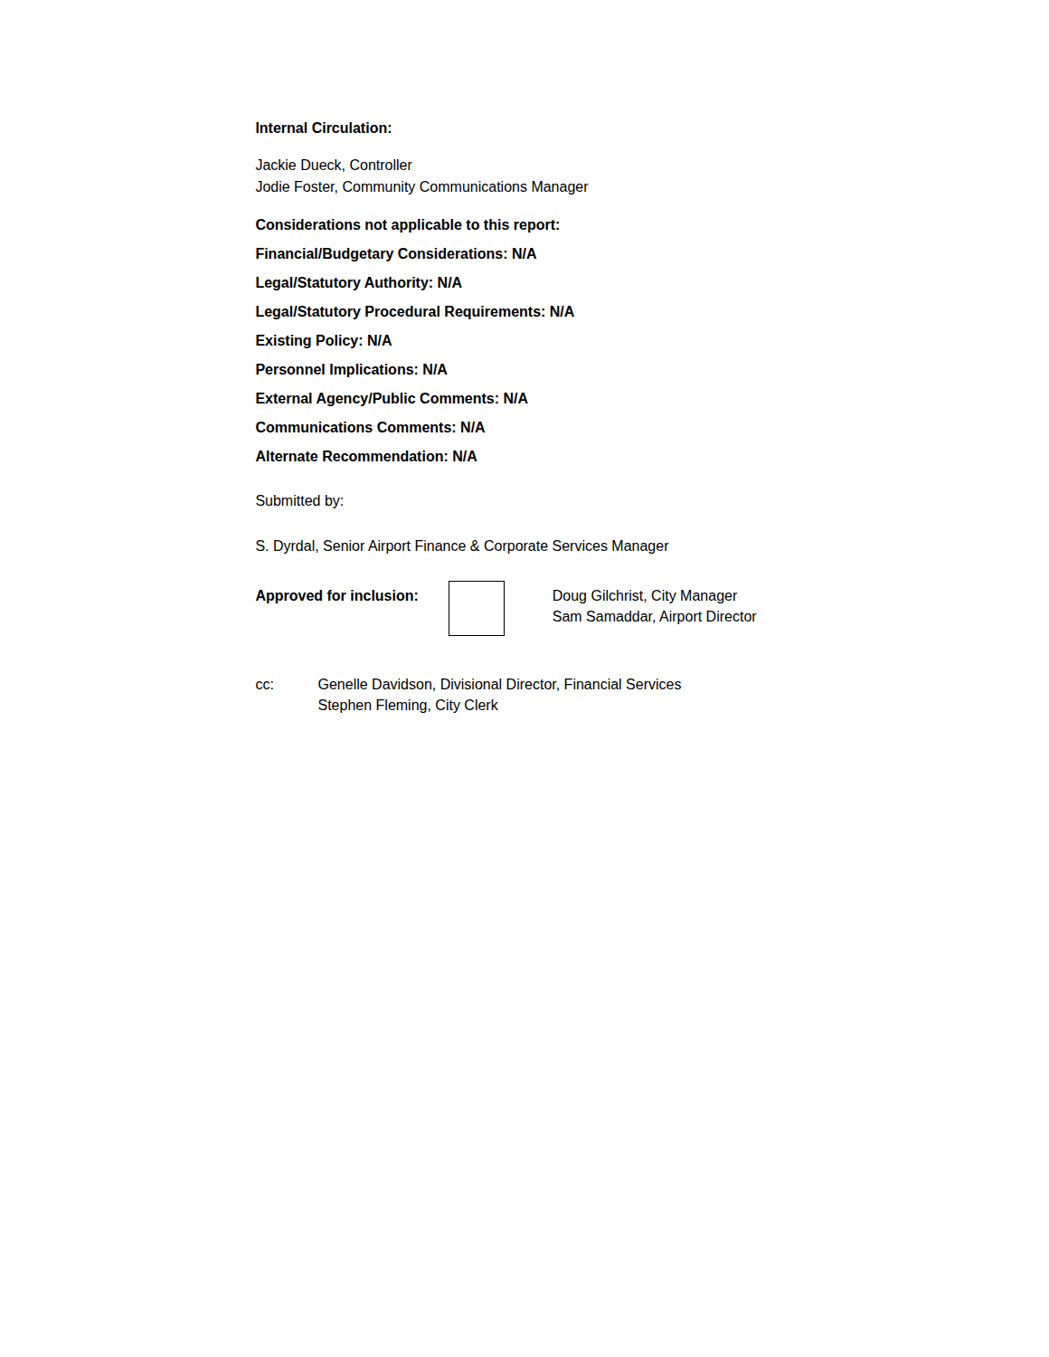Internal Circulation:
Jackie Dueck, Controller
Jodie Foster, Community Communications Manager
Considerations not applicable to this report:
Financial/Budgetary Considerations: N/A
Legal/Statutory Authority: N/A
Legal/Statutory Procedural Requirements: N/A
Existing Policy: N/A
Personnel Implications: N/A
External Agency/Public Comments: N/A
Communications Comments: N/A
Alternate Recommendation: N/A
Submitted by:
S. Dyrdal, Senior Airport Finance & Corporate Services Manager
Approved for inclusion:
Doug Gilchrist, City Manager
Sam Samaddar, Airport Director
cc:
Genelle Davidson, Divisional Director, Financial Services
Stephen Fleming, City Clerk